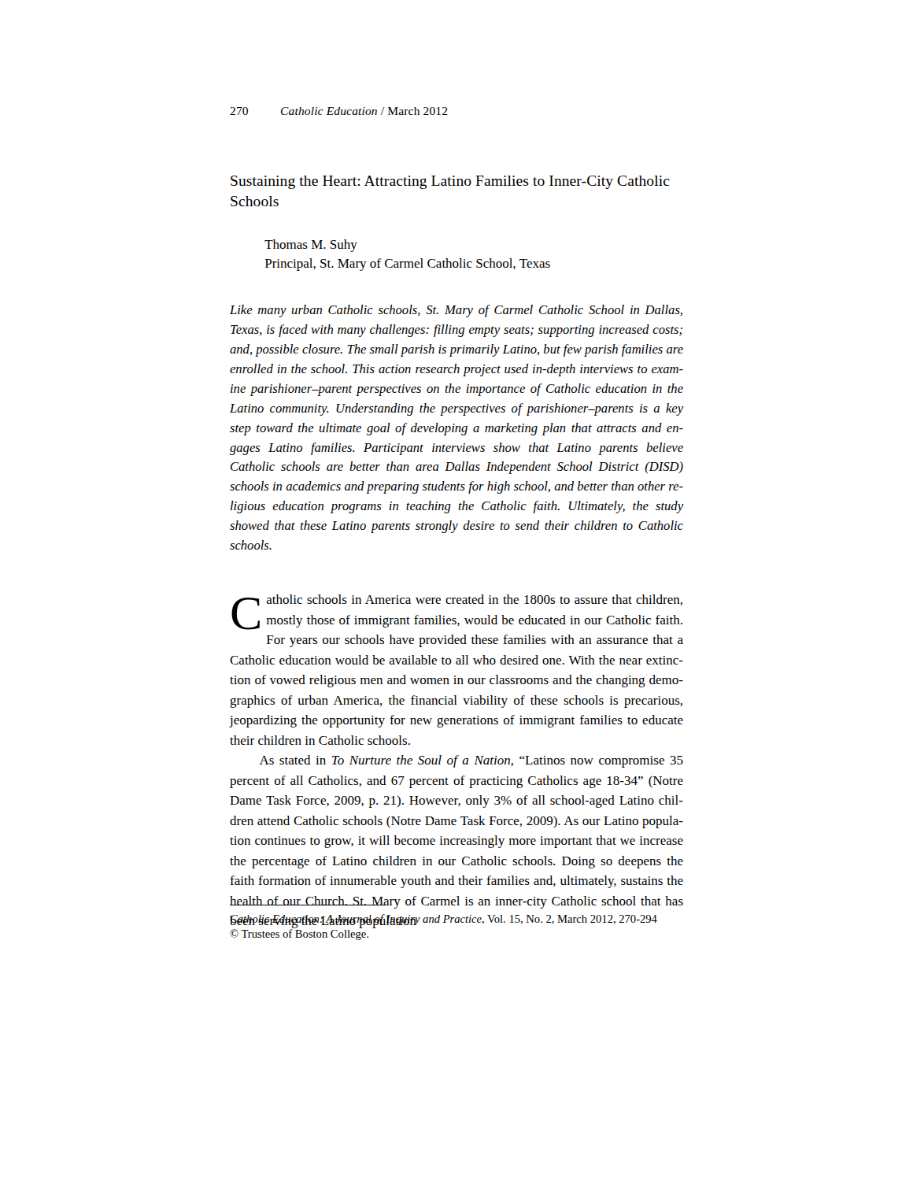270 Catholic Education / March 2012
Sustaining the Heart: Attracting Latino Families to Inner-City Catholic Schools
Thomas M. Suhy
Principal, St. Mary of Carmel Catholic School, Texas
Like many urban Catholic schools, St. Mary of Carmel Catholic School in Dallas, Texas, is faced with many challenges: filling empty seats; supporting increased costs; and, possible closure. The small parish is primarily Latino, but few parish families are enrolled in the school. This action research project used in-depth interviews to examine parishioner–parent perspectives on the importance of Catholic education in the Latino community. Understanding the perspectives of parishioner–parents is a key step toward the ultimate goal of developing a marketing plan that attracts and engages Latino families. Participant interviews show that Latino parents believe Catholic schools are better than area Dallas Independent School District (DISD) schools in academics and preparing students for high school, and better than other religious education programs in teaching the Catholic faith. Ultimately, the study showed that these Latino parents strongly desire to send their children to Catholic schools.
Catholic schools in America were created in the 1800s to assure that children, mostly those of immigrant families, would be educated in our Catholic faith. For years our schools have provided these families with an assurance that a Catholic education would be available to all who desired one. With the near extinction of vowed religious men and women in our classrooms and the changing demographics of urban America, the financial viability of these schools is precarious, jeopardizing the opportunity for new generations of immigrant families to educate their children in Catholic schools.
As stated in To Nurture the Soul of a Nation, “Latinos now compromise 35 percent of all Catholics, and 67 percent of practicing Catholics age 18-34” (Notre Dame Task Force, 2009, p. 21). However, only 3% of all school-aged Latino children attend Catholic schools (Notre Dame Task Force, 2009). As our Latino population continues to grow, it will become increasingly more important that we increase the percentage of Latino children in our Catholic schools. Doing so deepens the faith formation of innumerable youth and their families and, ultimately, sustains the health of our Church. St. Mary of Carmel is an inner-city Catholic school that has been serving the Latino population
Catholic Education: A Journal of Inquiry and Practice, Vol. 15, No. 2, March 2012, 270-294
© Trustees of Boston College.